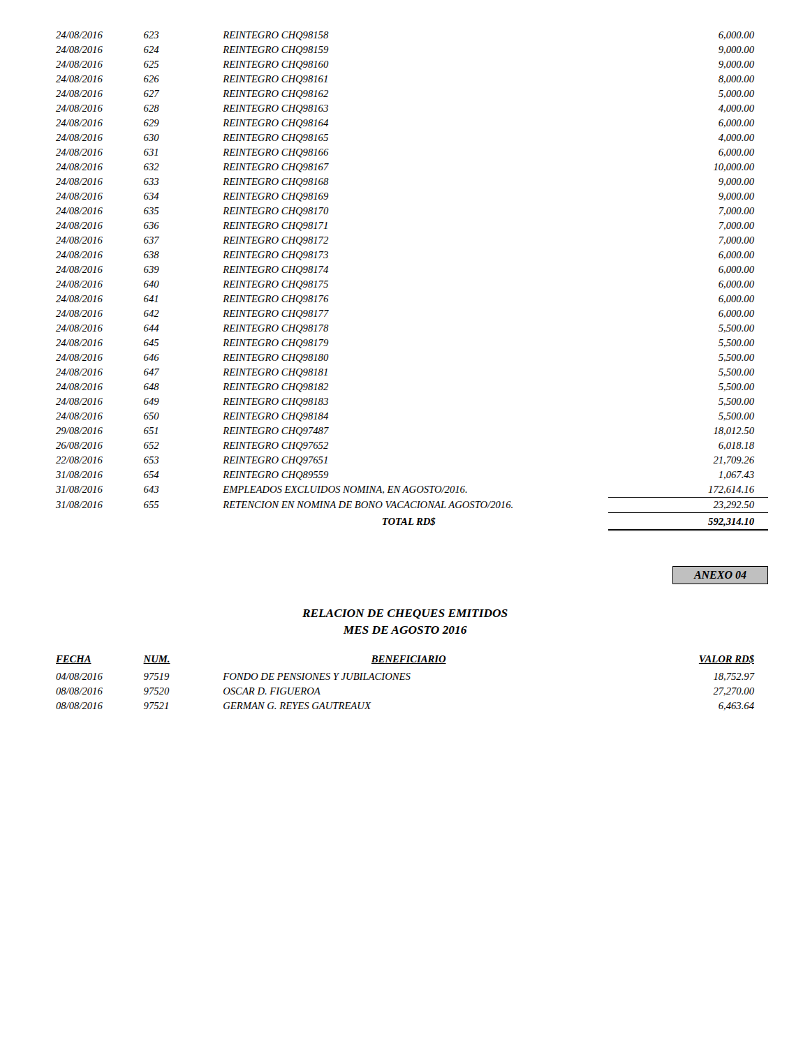| 24/08/2016 | 623 | REINTEGRO CHQ98158 | 6,000.00 |
| 24/08/2016 | 624 | REINTEGRO CHQ98159 | 9,000.00 |
| 24/08/2016 | 625 | REINTEGRO CHQ98160 | 9,000.00 |
| 24/08/2016 | 626 | REINTEGRO CHQ98161 | 8,000.00 |
| 24/08/2016 | 627 | REINTEGRO CHQ98162 | 5,000.00 |
| 24/08/2016 | 628 | REINTEGRO CHQ98163 | 4,000.00 |
| 24/08/2016 | 629 | REINTEGRO CHQ98164 | 6,000.00 |
| 24/08/2016 | 630 | REINTEGRO CHQ98165 | 4,000.00 |
| 24/08/2016 | 631 | REINTEGRO CHQ98166 | 6,000.00 |
| 24/08/2016 | 632 | REINTEGRO CHQ98167 | 10,000.00 |
| 24/08/2016 | 633 | REINTEGRO CHQ98168 | 9,000.00 |
| 24/08/2016 | 634 | REINTEGRO CHQ98169 | 9,000.00 |
| 24/08/2016 | 635 | REINTEGRO CHQ98170 | 7,000.00 |
| 24/08/2016 | 636 | REINTEGRO CHQ98171 | 7,000.00 |
| 24/08/2016 | 637 | REINTEGRO CHQ98172 | 7,000.00 |
| 24/08/2016 | 638 | REINTEGRO CHQ98173 | 6,000.00 |
| 24/08/2016 | 639 | REINTEGRO CHQ98174 | 6,000.00 |
| 24/08/2016 | 640 | REINTEGRO CHQ98175 | 6,000.00 |
| 24/08/2016 | 641 | REINTEGRO CHQ98176 | 6,000.00 |
| 24/08/2016 | 642 | REINTEGRO CHQ98177 | 6,000.00 |
| 24/08/2016 | 644 | REINTEGRO CHQ98178 | 5,500.00 |
| 24/08/2016 | 645 | REINTEGRO CHQ98179 | 5,500.00 |
| 24/08/2016 | 646 | REINTEGRO CHQ98180 | 5,500.00 |
| 24/08/2016 | 647 | REINTEGRO CHQ98181 | 5,500.00 |
| 24/08/2016 | 648 | REINTEGRO CHQ98182 | 5,500.00 |
| 24/08/2016 | 649 | REINTEGRO CHQ98183 | 5,500.00 |
| 24/08/2016 | 650 | REINTEGRO CHQ98184 | 5,500.00 |
| 29/08/2016 | 651 | REINTEGRO CHQ97487 | 18,012.50 |
| 26/08/2016 | 652 | REINTEGRO CHQ97652 | 6,018.18 |
| 22/08/2016 | 653 | REINTEGRO CHQ97651 | 21,709.26 |
| 31/08/2016 | 654 | REINTEGRO CHQ89559 | 1,067.43 |
| 31/08/2016 | 643 | EMPLEADOS EXCLUIDOS NOMINA, EN AGOSTO/2016. | 172,614.16 |
| 31/08/2016 | 655 | RETENCION EN NOMINA DE BONO VACACIONAL AGOSTO/2016. | 23,292.50 |
| | | TOTAL RD$ | 592,314.10 |
ANEXO 04
RELACION DE CHEQUES EMITIDOS
MES DE AGOSTO 2016
| FECHA | NUM. | BENEFICIARIO | VALOR RD$ |
| 04/08/2016 | 97519 | FONDO DE PENSIONES Y JUBILACIONES | 18,752.97 |
| 08/08/2016 | 97520 | OSCAR D. FIGUEROA | 27,270.00 |
| 08/08/2016 | 97521 | GERMAN G. REYES GAUTREAUX | 6,463.64 |